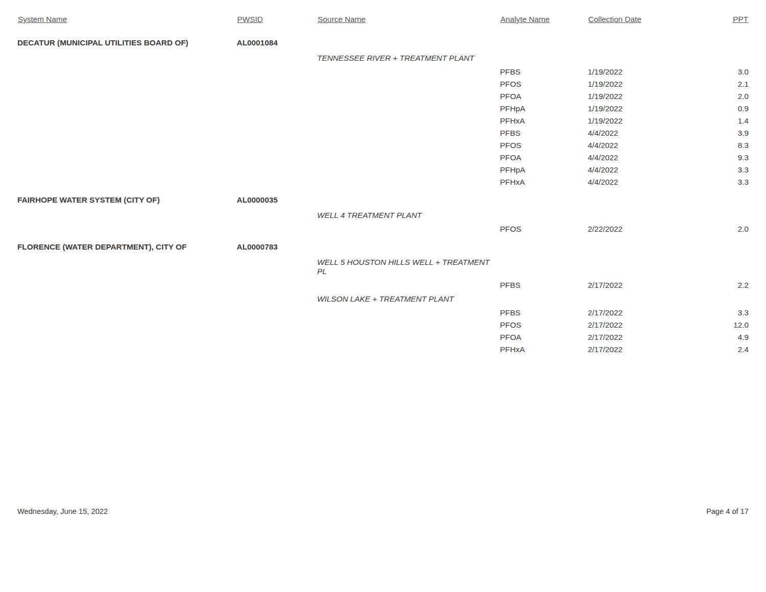| System Name | PWSID | Source Name | Analyte Name | Collection Date | PPT |
| --- | --- | --- | --- | --- | --- |
| DECATUR (MUNICIPAL UTILITIES BOARD OF) | AL0001084 | | | | |
| | | TENNESSEE RIVER + TREATMENT PLANT | | | |
| | | | PFBS | 1/19/2022 | 3.0 |
| | | | PFOS | 1/19/2022 | 2.1 |
| | | | PFOA | 1/19/2022 | 2.0 |
| | | | PFHpA | 1/19/2022 | 0.9 |
| | | | PFHxA | 1/19/2022 | 1.4 |
| | | | PFBS | 4/4/2022 | 3.9 |
| | | | PFOS | 4/4/2022 | 8.3 |
| | | | PFOA | 4/4/2022 | 9.3 |
| | | | PFHpA | 4/4/2022 | 3.3 |
| | | | PFHxA | 4/4/2022 | 3.3 |
| FAIRHOPE WATER SYSTEM (CITY OF) | AL0000035 | | | | |
| | | WELL 4 TREATMENT PLANT | | | |
| | | | PFOS | 2/22/2022 | 2.0 |
| FLORENCE (WATER DEPARTMENT), CITY OF | AL0000783 | | | | |
| | | WELL 5 HOUSTON HILLS WELL + TREATMENT PL | | | |
| | | | PFBS | 2/17/2022 | 2.2 |
| | | WILSON LAKE + TREATMENT PLANT | | | |
| | | | PFBS | 2/17/2022 | 3.3 |
| | | | PFOS | 2/17/2022 | 12.0 |
| | | | PFOA | 2/17/2022 | 4.9 |
| | | | PFHxA | 2/17/2022 | 2.4 |
Wednesday, June 15, 2022 Page 4 of 17